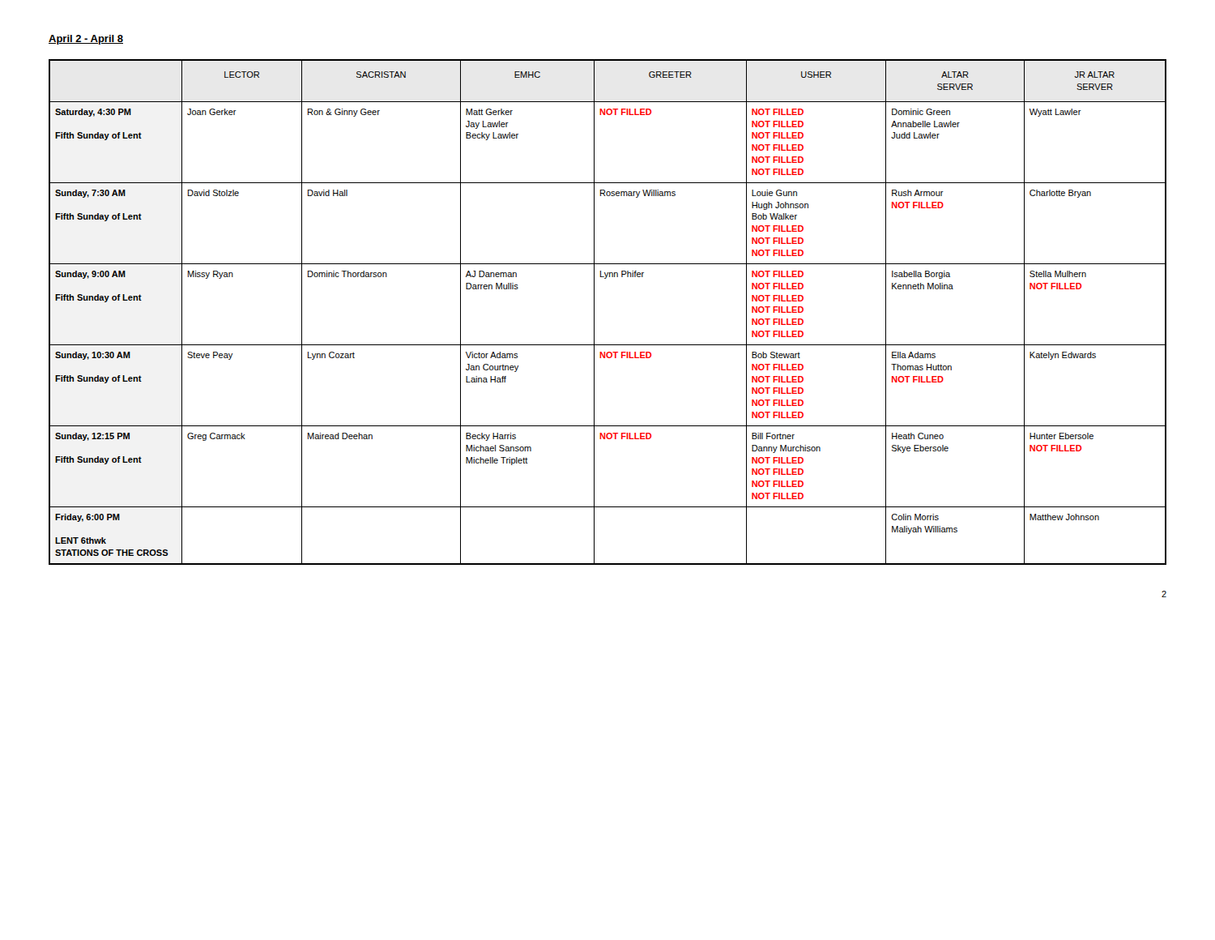April 2 - April 8
| | LECTOR | SACRISTAN | EMHC | GREETER | USHER | ALTAR SERVER | JR ALTAR SERVER |
| --- | --- | --- | --- | --- | --- | --- | --- |
| Saturday, 4:30 PM Fifth Sunday of Lent | Joan Gerker | Ron & Ginny Geer | Matt Gerker Jay Lawler Becky Lawler | NOT FILLED | NOT FILLED NOT FILLED NOT FILLED NOT FILLED NOT FILLED NOT FILLED | Dominic Green Annabelle Lawler Judd Lawler | Wyatt Lawler |
| Sunday, 7:30 AM Fifth Sunday of Lent | David Stolzle | David Hall | | Rosemary Williams | Louie Gunn Hugh Johnson Bob Walker NOT FILLED NOT FILLED NOT FILLED | Rush Armour NOT FILLED | Charlotte Bryan |
| Sunday, 9:00 AM Fifth Sunday of Lent | Missy Ryan | Dominic Thordarson | AJ Daneman Darren Mullis | Lynn Phifer | NOT FILLED NOT FILLED NOT FILLED NOT FILLED NOT FILLED NOT FILLED | Isabella Borgia Kenneth Molina | Stella Mulhern NOT FILLED |
| Sunday, 10:30 AM Fifth Sunday of Lent | Steve Peay | Lynn Cozart | Victor Adams Jan Courtney Laina Haff | NOT FILLED | Bob Stewart NOT FILLED NOT FILLED NOT FILLED NOT FILLED NOT FILLED | Ella Adams Thomas Hutton NOT FILLED | Katelyn Edwards |
| Sunday, 12:15 PM Fifth Sunday of Lent | Greg Carmack | Mairead Deehan | Becky Harris Michael Sansom Michelle Triplett | NOT FILLED | Bill Fortner Danny Murchison NOT FILLED NOT FILLED NOT FILLED NOT FILLED | Heath Cuneo Skye Ebersole | Hunter Ebersole NOT FILLED |
| Friday, 6:00 PM LENT 6thwk STATIONS OF THE CROSS | | | | | | Colin Morris Maliyah Williams | Matthew Johnson |
2